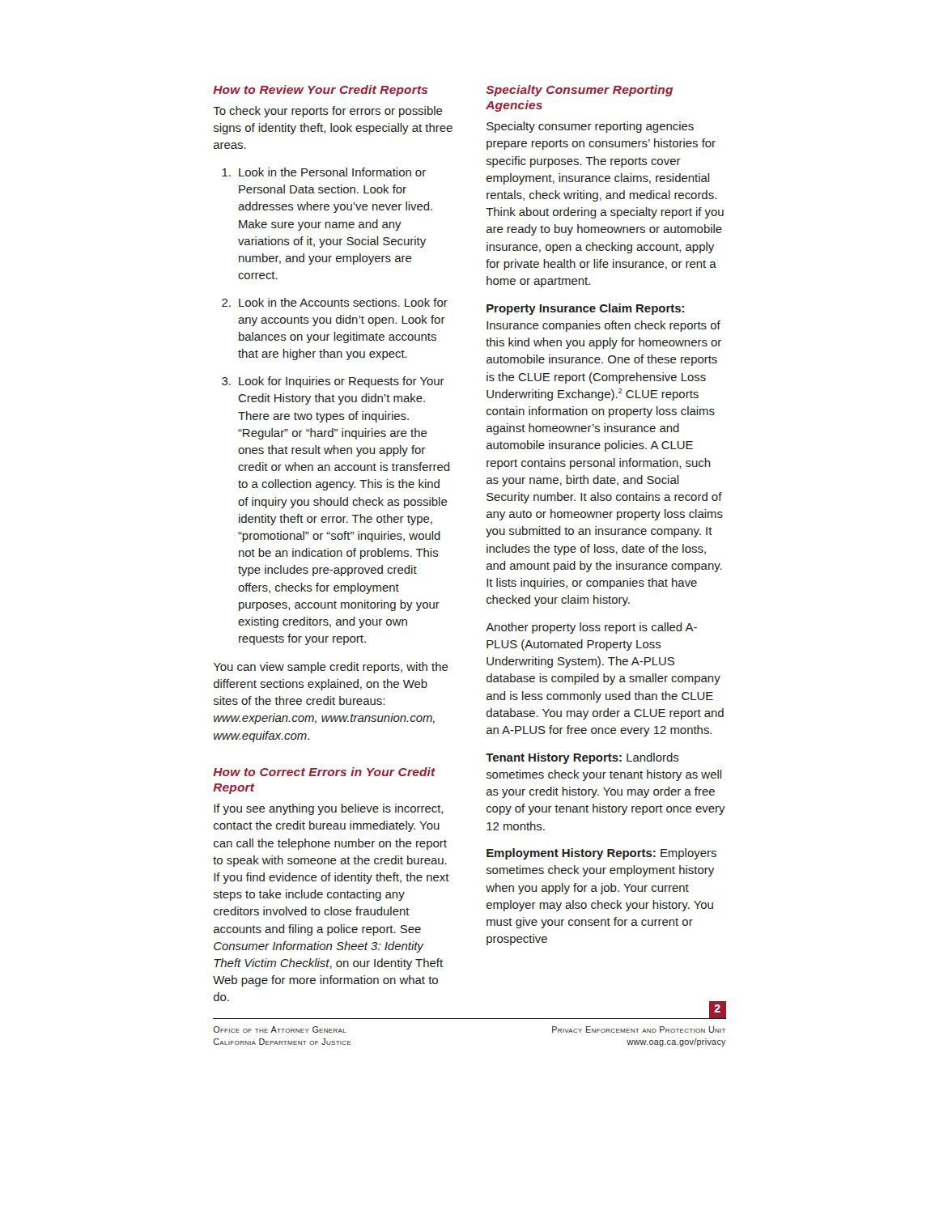How to Review Your Credit Reports
To check your reports for errors or possible signs of identity theft, look especially at three areas.
Look in the Personal Information or Personal Data section. Look for addresses where you’ve never lived. Make sure your name and any variations of it, your Social Security number, and your employers are correct.
Look in the Accounts sections. Look for any accounts you didn’t open. Look for balances on your legitimate accounts that are higher than you expect.
Look for Inquiries or Requests for Your Credit History that you didn’t make. There are two types of inquiries. “Regular” or “hard” inquiries are the ones that result when you apply for credit or when an account is transferred to a collection agency. This is the kind of inquiry you should check as possible identity theft or error. The other type, “promotional” or “soft” inquiries, would not be an indication of problems. This type includes pre-approved credit offers, checks for employment purposes, account monitoring by your existing creditors, and your own requests for your report.
You can view sample credit reports, with the different sections explained, on the Web sites of the three credit bureaus: www.experian.com, www.transunion.com, www.equifax.com.
How to Correct Errors in Your Credit Report
If you see anything you believe is incorrect, contact the credit bureau immediately. You can call the telephone number on the report to speak with someone at the credit bureau. If you find evidence of identity theft, the next steps to take include contacting any creditors involved to close fraudulent accounts and filing a police report. See Consumer Information Sheet 3: Identity Theft Victim Checklist, on our Identity Theft Web page for more information on what to do.
Specialty Consumer Reporting Agencies
Specialty consumer reporting agencies prepare reports on consumers’ histories for specific purposes. The reports cover employment, insurance claims, residential rentals, check writing, and medical records. Think about ordering a specialty report if you are ready to buy homeowners or automobile insurance, open a checking account, apply for private health or life insurance, or rent a home or apartment.
Property Insurance Claim Reports:
Insurance companies often check reports of this kind when you apply for homeowners or automobile insurance. One of these reports is the CLUE report (Comprehensive Loss Underwriting Exchange).2 CLUE reports contain information on property loss claims against homeowner’s insurance and automobile insurance policies. A CLUE report contains personal information, such as your name, birth date, and Social Security number. It also contains a record of any auto or homeowner property loss claims you submitted to an insurance company. It includes the type of loss, date of the loss, and amount paid by the insurance company. It lists inquiries, or companies that have checked your claim history.
Another property loss report is called A-PLUS (Automated Property Loss Underwriting System). The A-PLUS database is compiled by a smaller company and is less commonly used than the CLUE database. You may order a CLUE report and an A-PLUS for free once every 12 months.
Tenant History Reports:
Landlords sometimes check your tenant history as well as your credit history. You may order a free copy of your tenant history report once every 12 months.
Employment History Reports:
Employers sometimes check your employment history when you apply for a job. Your current employer may also check your history. You must give your consent for a current or prospective
2
Office of the Attorney General
California Department of Justice
Privacy Enforcement and Protection Unit
www.oag.ca.gov/privacy